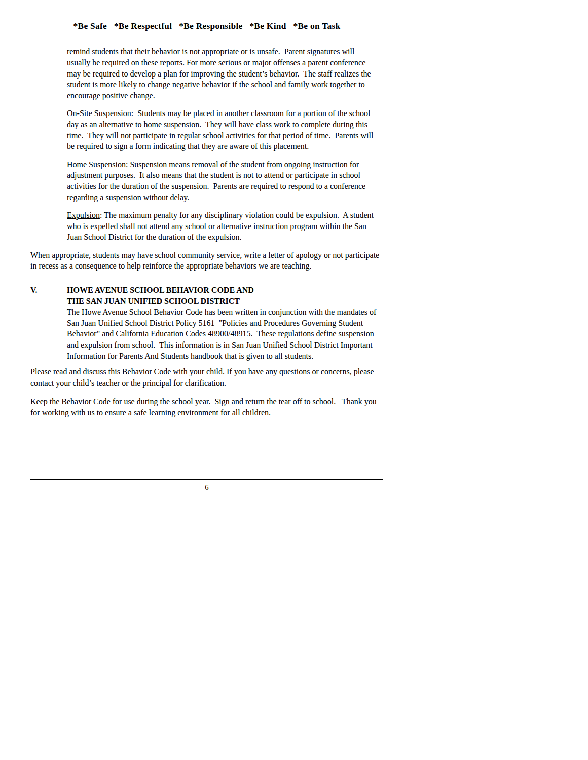*Be Safe *Be Respectful *Be Responsible *Be Kind *Be on Task
remind students that their behavior is not appropriate or is unsafe. Parent signatures will usually be required on these reports. For more serious or major offenses a parent conference may be required to develop a plan for improving the student’s behavior. The staff realizes the student is more likely to change negative behavior if the school and family work together to encourage positive change.
On-Site Suspension: Students may be placed in another classroom for a portion of the school day as an alternative to home suspension. They will have class work to complete during this time. They will not participate in regular school activities for that period of time. Parents will be required to sign a form indicating that they are aware of this placement.
Home Suspension: Suspension means removal of the student from ongoing instruction for adjustment purposes. It also means that the student is not to attend or participate in school activities for the duration of the suspension. Parents are required to respond to a conference regarding a suspension without delay.
Expulsion: The maximum penalty for any disciplinary violation could be expulsion. A student who is expelled shall not attend any school or alternative instruction program within the San Juan School District for the duration of the expulsion.
When appropriate, students may have school community service, write a letter of apology or not participate in recess as a consequence to help reinforce the appropriate behaviors we are teaching.
V. HOWE AVENUE SCHOOL BEHAVIOR CODE AND
THE SAN JUAN UNIFIED SCHOOL DISTRICT
The Howe Avenue School Behavior Code has been written in conjunction with the mandates of San Juan Unified School District Policy 5161 "Policies and Procedures Governing Student Behavior" and California Education Codes 48900/48915. These regulations define suspension and expulsion from school. This information is in San Juan Unified School District Important Information for Parents And Students handbook that is given to all students.
Please read and discuss this Behavior Code with your child. If you have any questions or concerns, please contact your child’s teacher or the principal for clarification.
Keep the Behavior Code for use during the school year. Sign and return the tear off to school. Thank you for working with us to ensure a safe learning environment for all children.
6